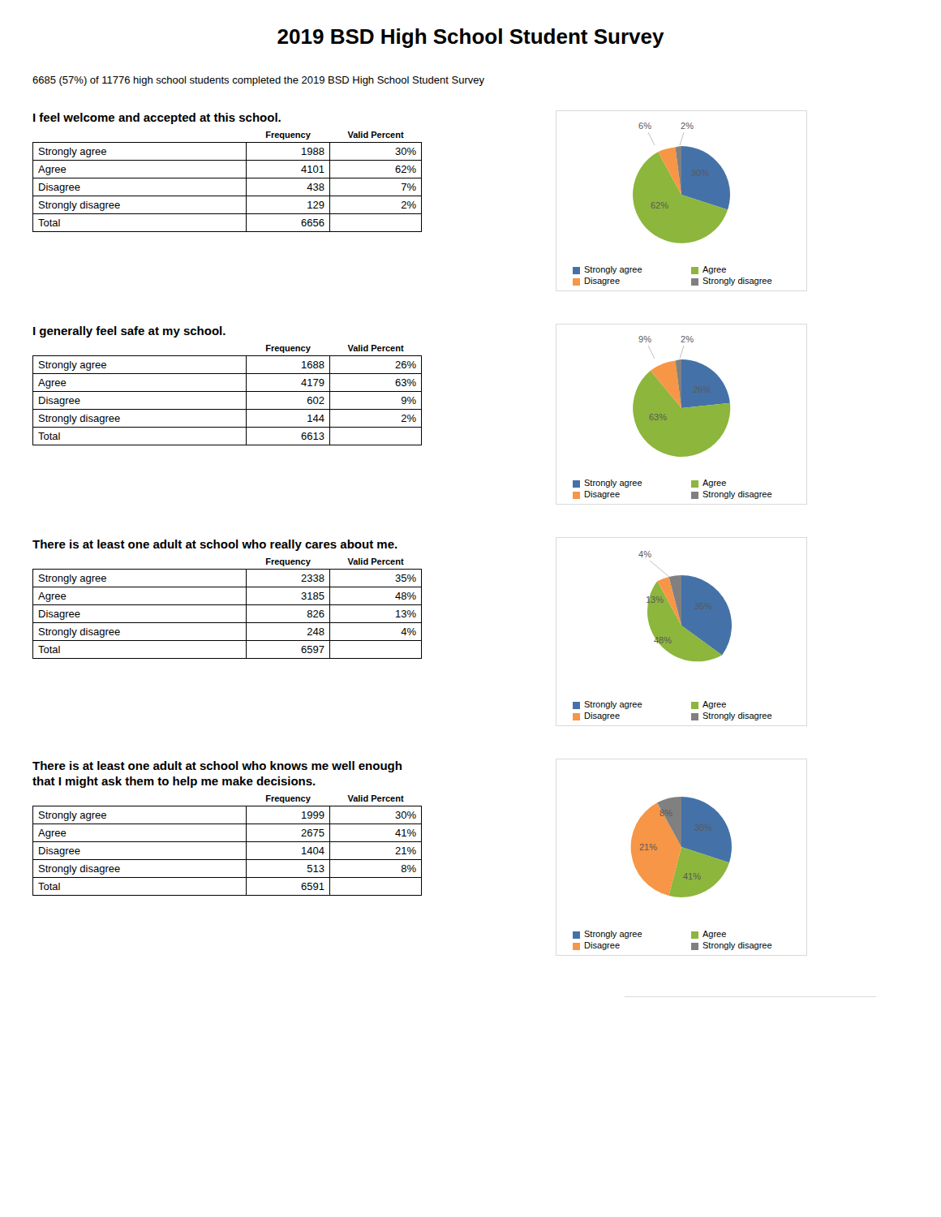2019 BSD High School Student Survey
6685 (57%) of 11776 high school students completed the 2019 BSD High School Student Survey
I feel welcome and accepted at this school.
| | Frequency | Valid Percent |
| --- | --- | --- |
| Strongly agree | 1988 | 30% |
| Agree | 4101 | 62% |
| Disagree | 438 | 7% |
| Strongly disagree | 129 | 2% |
| Total | 6656 | |
30% 62% 6% 2%
Strongly agree
Agree
Disagree
Strongly disagree
I generally feel safe at my school.
| | Frequency | Valid Percent |
| --- | --- | --- |
| Strongly agree | 1688 | 26% |
| Agree | 4179 | 63% |
| Disagree | 602 | 9% |
| Strongly disagree | 144 | 2% |
| Total | 6613 | |
26% 63% 9% 2%
Strongly agree
Agree
Disagree
Strongly disagree
There is at least one adult at school who really cares about me.
| | Frequency | Valid Percent |
| --- | --- | --- |
| Strongly agree | 2338 | 35% |
| Agree | 3185 | 48% |
| Disagree | 826 | 13% |
| Strongly disagree | 248 | 4% |
| Total | 6597 | |
35% 48% 13% 4%
Strongly agree
Agree
Disagree
Strongly disagree
There is at least one adult at school who knows me well enough that I might ask them to help me make decisions.
| | Frequency | Valid Percent |
| --- | --- | --- |
| Strongly agree | 1999 | 30% |
| Agree | 2675 | 41% |
| Disagree | 1404 | 21% |
| Strongly disagree | 513 | 8% |
| Total | 6591 | |
30% 41% 21% 8%
Strongly agree
Agree
Disagree
Strongly disagree